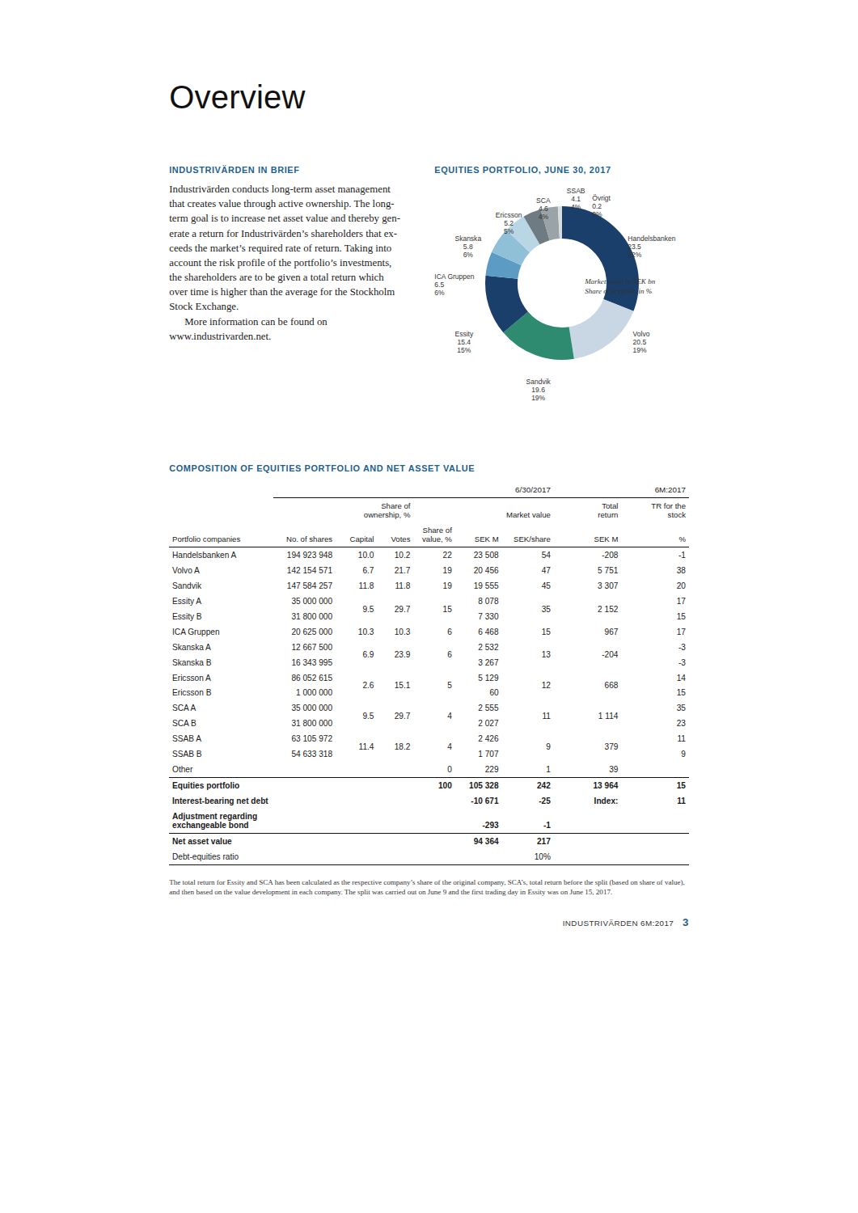Overview
Industrivärden in brief
Industrivärden conducts long-term asset management that creates value through active ownership. The long-term goal is to increase net asset value and thereby generate a return for Industrivärden’s shareholders that exceeds the market’s required rate of return. Taking into account the risk profile of the portfolio’s investments, the shareholders are to be given a total return which over time is higher than the average for the Stockholm Stock Exchange.
More information can be found on www.industrivarden.net.
Equities portfolio, June 30, 2017
SSAB 4.1 4%
SCA 4.6 4%
Övrigt 0.2 0%
Ericsson 5.2 5%
Skanska 5.8 6%
ICA Gruppen 6.5 6%
Essity 15.4 15%
Sandvik 19.6 19%
Volvo 20.5 19%
Handelsbanken 23.5 22%
Market value in SEK bn
Share of portfolio in %
Composition of equities portfolio and net asset value
| | 6/30/2017 | 6M:2017 |
| --- | --- | --- |
| | | Share of ownership, % | | Market value | Total return | TR for the stock |
| Portfolio companies | No. of shares | Capital | Votes | Share of value, % | SEK M | SEK/share | SEK M | % |
| Handelsbanken A | 194 923 948 | 10.0 | 10.2 | 22 | 23 508 | 54 | -208 | -1 |
| Volvo A | 142 154 571 | 6.7 | 21.7 | 19 | 20 456 | 47 | 5 751 | 38 |
| Sandvik | 147 584 257 | 11.8 | 11.8 | 19 | 19 555 | 45 | 3 307 | 20 |
| Essity A | 35 000 000 | 9.5 | 29.7 | 15 | 8 078 | 35 | 2 152 | 17 |
| Essity B | 31 800 000 | 7 330 | 15 |
| ICA Gruppen | 20 625 000 | 10.3 | 10.3 | 6 | 6 468 | 15 | 967 | 17 |
| Skanska A | 12 667 500 | 6.9 | 23.9 | 6 | 2 532 | 13 | -204 | -3 |
| Skanska B | 16 343 995 | 3 267 | -3 |
| Ericsson A | 86 052 615 | 2.6 | 15.1 | 5 | 5 129 | 12 | 668 | 14 |
| Ericsson B | 1 000 000 | 60 | 15 |
| SCA A | 35 000 000 | 9.5 | 29.7 | 4 | 2 555 | 11 | 1 114 | 35 |
| SCA B | 31 800 000 | 2 027 | 23 |
| SSAB A | 63 105 972 | 11.4 | 18.2 | 4 | 2 426 | 9 | 379 | 11 |
| SSAB B | 54 633 318 | 1 707 | 9 |
| Other | | | | 0 | 229 | 1 | 39 | |
| Equities portfolio | | | | 100 | 105 328 | 242 | 13 964 | 15 |
| Interest-bearing net debt | | | | | -10 671 | -25 | Index: | 11 |
| Adjustment regarding exchangeable bond | | | | | -293 | -1 | | |
| Net asset value | | | | | 94 364 | 217 | | |
| Debt-equities ratio | | | | | | 10% | | |
The total return for Essity and SCA has been calculated as the respective company’s share of the original company, SCA’s, total return before the split (based on share of value), and then based on the value development in each company. The split was carried out on June 9 and the first trading day in Essity was on June 15, 2017.
INDUSTRIVÄRDEN 6M:2017 3